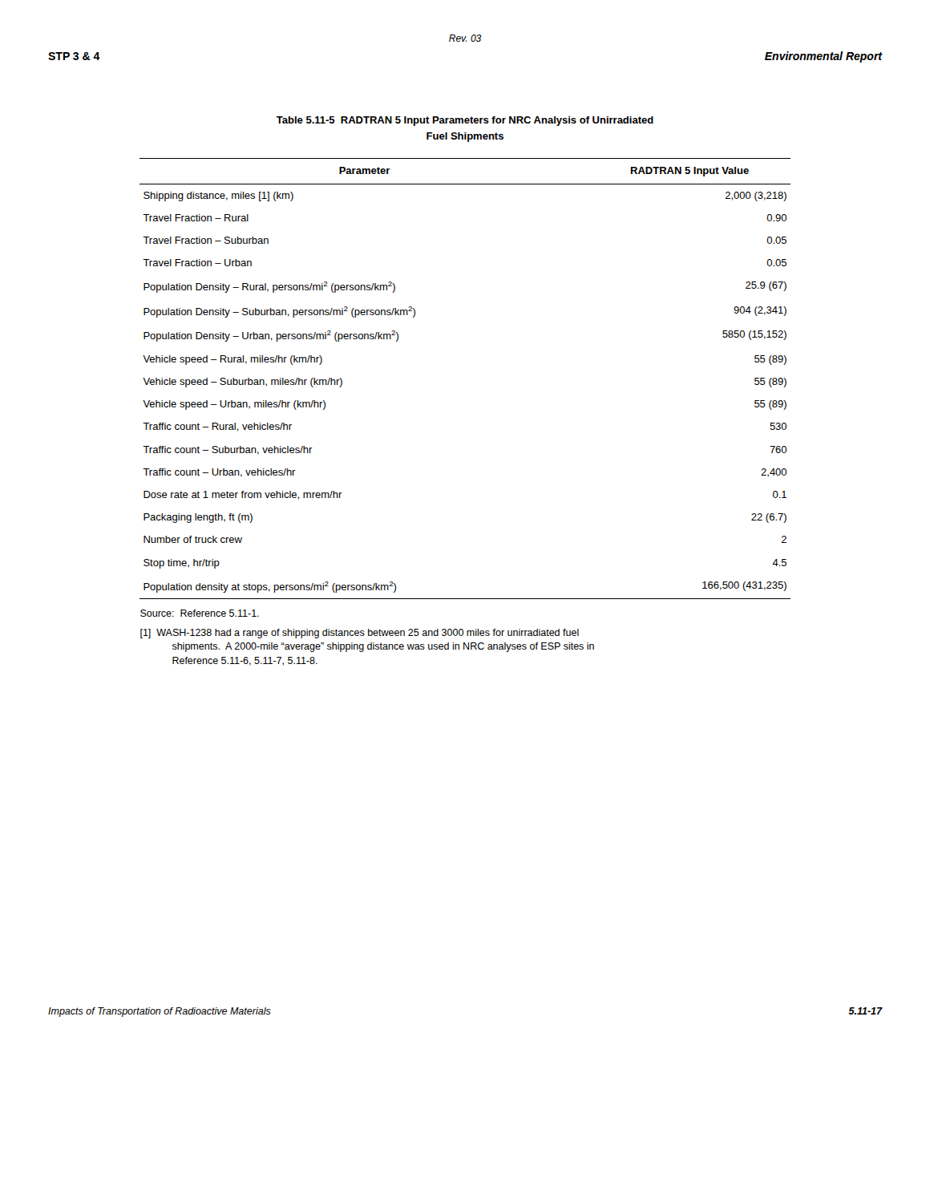Rev. 03
STP 3 & 4
Environmental Report
Table 5.11-5 RADTRAN 5 Input Parameters for NRC Analysis of Unirradiated
Fuel Shipments
| Parameter | RADTRAN 5 Input Value |
| --- | --- |
| Shipping distance, miles [1] (km) | 2,000 (3,218) |
| Travel Fraction – Rural | 0.90 |
| Travel Fraction – Suburban | 0.05 |
| Travel Fraction – Urban | 0.05 |
| Population Density – Rural, persons/mi 2 (persons/km 2 ) | 25.9 (67) |
| Population Density – Suburban, persons/mi 2 (persons/km 2 ) | 904 (2,341) |
| Population Density – Urban, persons/mi 2 (persons/km 2 ) | 5850 (15,152) |
| Vehicle speed – Rural, miles/hr (km/hr) | 55 (89) |
| Vehicle speed – Suburban, miles/hr (km/hr) | 55 (89) |
| Vehicle speed – Urban, miles/hr (km/hr) | 55 (89) |
| Traffic count – Rural, vehicles/hr | 530 |
| Traffic count – Suburban, vehicles/hr | 760 |
| Traffic count – Urban, vehicles/hr | 2,400 |
| Dose rate at 1 meter from vehicle, mrem/hr | 0.1 |
| Packaging length, ft (m) | 22 (6.7) |
| Number of truck crew | 2 |
| Stop time, hr/trip | 4.5 |
| Population density at stops, persons/mi 2 (persons/km 2 ) | 166,500 (431,235) |
Source: Reference 5.11-1.
[1] WASH-1238 had a range of shipping distances between 25 and 3000 miles for unirradiated fuel shipments. A 2000-mile “average” shipping distance was used in NRC analyses of ESP sites in Reference 5.11-6, 5.11-7, 5.11-8.
Impacts of Transportation of Radioactive Materials
5.11-17